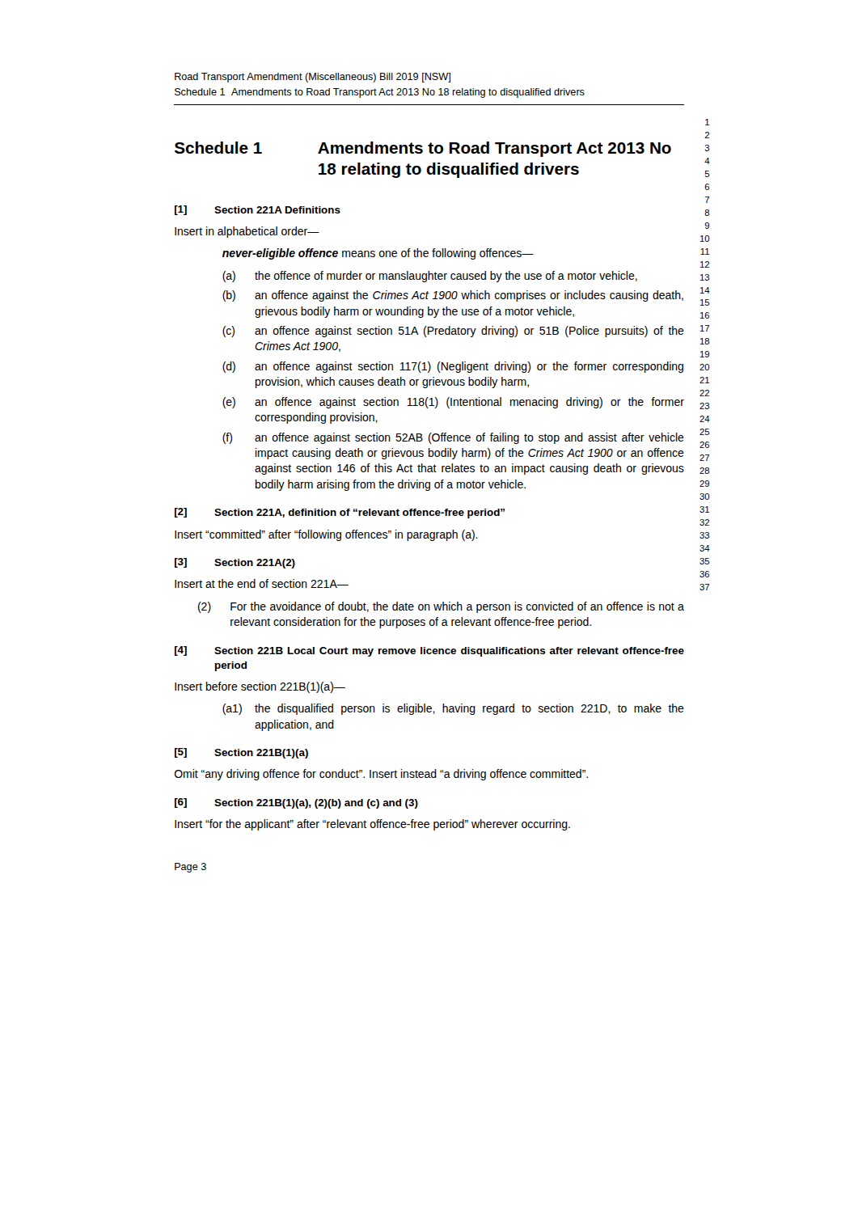Road Transport Amendment (Miscellaneous) Bill 2019 [NSW]
Schedule 1 Amendments to Road Transport Act 2013 No 18 relating to disqualified drivers
Schedule 1 Amendments to Road Transport Act 2013 No 18 relating to disqualified drivers
[1]
Section 221A Definitions
Insert in alphabetical order—
never-eligible offence means one of the following offences—
(a)
the offence of murder or manslaughter caused by the use of a motor vehicle,
(b)
an offence against the Crimes Act 1900 which comprises or includes causing death, grievous bodily harm or wounding by the use of a motor vehicle,
(c)
an offence against section 51A (Predatory driving) or 51B (Police pursuits) of the Crimes Act 1900,
(d)
an offence against section 117(1) (Negligent driving) or the former corresponding provision, which causes death or grievous bodily harm,
(e)
an offence against section 118(1) (Intentional menacing driving) or the former corresponding provision,
(f)
an offence against section 52AB (Offence of failing to stop and assist after vehicle impact causing death or grievous bodily harm) of the Crimes Act 1900 or an offence against section 146 of this Act that relates to an impact causing death or grievous bodily harm arising from the driving of a motor vehicle.
[2]
Section 221A, definition of “relevant offence-free period”
Insert “committed” after “following offences” in paragraph (a).
[3]
Section 221A(2)
Insert at the end of section 221A—
(2)
For the avoidance of doubt, the date on which a person is convicted of an offence is not a relevant consideration for the purposes of a relevant offence-free period.
[4]
Section 221B Local Court may remove licence disqualifications after relevant offence-free period
Insert before section 221B(1)(a)—
(a1)
the disqualified person is eligible, having regard to section 221D, to make the application, and
[5]
Section 221B(1)(a)
Omit “any driving offence for conduct”. Insert instead “a driving offence committed”.
[6]
Section 221B(1)(a), (2)(b) and (c) and (3)
Insert “for the applicant” after “relevant offence-free period” wherever occurring.
1 2 3 4 5 6 7 8 9 10 11 12 13 14 15 16 17 18 19 20 21 22 23 24 25 26 27 28 29 30 31 32 33 34 35 36 37
Page 3